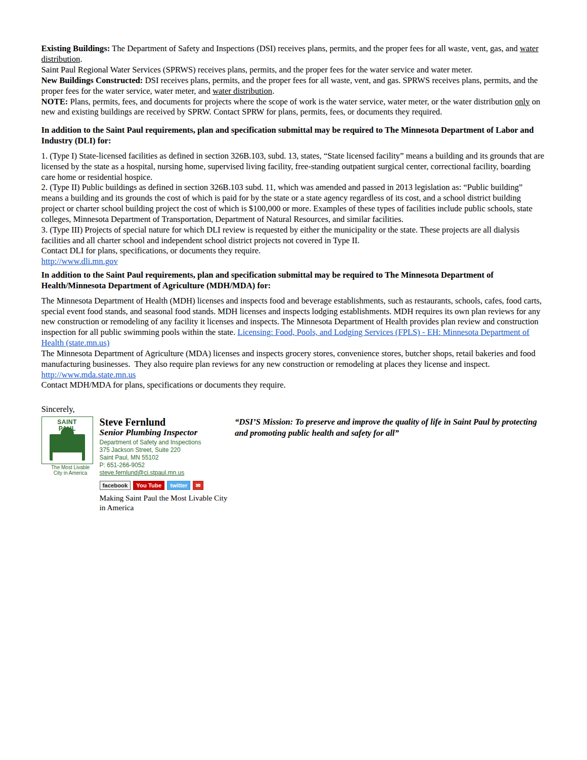Existing Buildings: The Department of Safety and Inspections (DSI) receives plans, permits, and the proper fees for all waste, vent, gas, and water distribution.
Saint Paul Regional Water Services (SPRWS) receives plans, permits, and the proper fees for the water service and water meter.
New Buildings Constructed: DSI receives plans, permits, and the proper fees for all waste, vent, and gas. SPRWS receives plans, permits, and the proper fees for the water service, water meter, and water distribution.
NOTE: Plans, permits, fees, and documents for projects where the scope of work is the water service, water meter, or the water distribution only on new and existing buildings are received by SPRW. Contact SPRW for plans, permits, fees, or documents they required.
In addition to the Saint Paul requirements, plan and specification submittal may be required to The Minnesota Department of Labor and Industry (DLI) for:
1. (Type I) State-licensed facilities as defined in section 326B.103, subd. 13, states, “State licensed facility” means a building and its grounds that are licensed by the state as a hospital, nursing home, supervised living facility, free-standing outpatient surgical center, correctional facility, boarding care home or residential hospice.
2. (Type II) Public buildings as defined in section 326B.103 subd. 11, which was amended and passed in 2013 legislation as: “Public building” means a building and its grounds the cost of which is paid for by the state or a state agency regardless of its cost, and a school district building project or charter school building project the cost of which is $100,000 or more. Examples of these types of facilities include public schools, state colleges, Minnesota Department of Transportation, Department of Natural Resources, and similar facilities.
3. (Type III) Projects of special nature for which DLI review is requested by either the municipality or the state. These projects are all dialysis facilities and all charter school and independent school district projects not covered in Type II.
Contact DLI for plans, specifications, or documents they require.
http://www.dli.mn.gov
In addition to the Saint Paul requirements, plan and specification submittal may be required to The Minnesota Department of Health/Minnesota Department of Agriculture (MDH/MDA) for:
The Minnesota Department of Health (MDH) licenses and inspects food and beverage establishments, such as restaurants, schools, cafes, food carts, special event food stands, and seasonal food stands. MDH licenses and inspects lodging establishments. MDH requires its own plan reviews for any new construction or remodeling of any facility it licenses and inspects. The Minnesota Department of Health provides plan review and construction inspection for all public swimming pools within the state. Licensing: Food, Pools, and Lodging Services (FPLS) - EH: Minnesota Department of Health (state.mn.us)
The Minnesota Department of Agriculture (MDA) licenses and inspects grocery stores, convenience stores, butcher shops, retail bakeries and food manufacturing businesses. They also require plan reviews for any new construction or remodeling at places they license and inspect.
http://www.mda.state.mn.us
Contact MDH/MDA for plans, specifications or documents they require.
Sincerely,
| SAINT PAUL The Most Livable City in America | Steve Fernlund Senior Plumbing Inspector Department of Safety and Inspections 375 Jackson Street, Suite 220 Saint Paul, MN 55102 P: 651-266-9052 steve.fernlund@ci.stpaul.mn.us facebook You Tube twitter ✉ Making Saint Paul the Most Livable City in America | “DSI’S Mission: To preserve and improve the quality of life in Saint Paul by protecting and promoting public health and safety for all” |